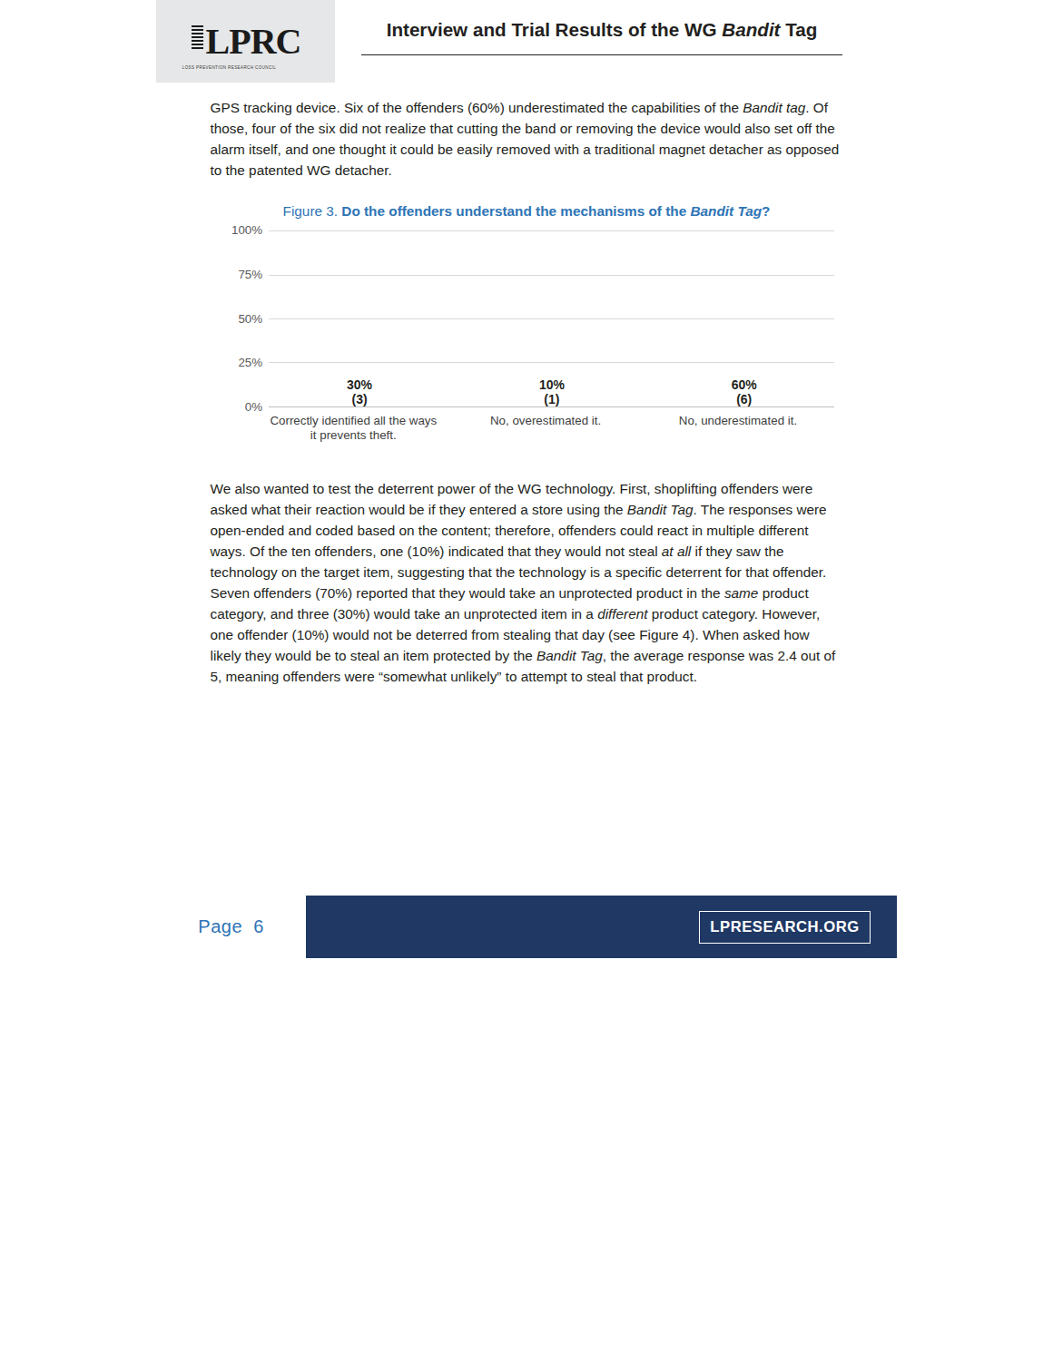LPRC
LOSS PREVENTION RESEARCH COUNCIL
Interview and Trial Results of the WG Bandit Tag
GPS tracking device. Six of the offenders (60%) underestimated the capabilities of the Bandit tag. Of those, four of the six did not realize that cutting the band or removing the device would also set off the alarm itself, and one thought it could be easily removed with a traditional magnet detacher as opposed to the patented WG detacher.
Figure 3. Do the offenders understand the mechanisms of the Bandit Tag?
100%
75%
50%
25%
0%
30%
(3)
10%
(1)
60%
(6)
Correctly identified all the ways it prevents theft.
No, overestimated it.
No, underestimated it.
We also wanted to test the deterrent power of the WG technology. First, shoplifting offenders were asked what their reaction would be if they entered a store using the Bandit Tag. The responses were open-ended and coded based on the content; therefore, offenders could react in multiple different ways. Of the ten offenders, one (10%) indicated that they would not steal at all if they saw the technology on the target item, suggesting that the technology is a specific deterrent for that offender. Seven offenders (70%) reported that they would take an unprotected product in the same product category, and three (30%) would take an unprotected item in a different product category. However, one offender (10%) would not be deterred from stealing that day (see Figure 4). When asked how likely they would be to steal an item protected by the Bandit Tag, the average response was 2.4 out of 5, meaning offenders were “somewhat unlikely” to attempt to steal that product.
Page 6
LPRESEARCH.ORG